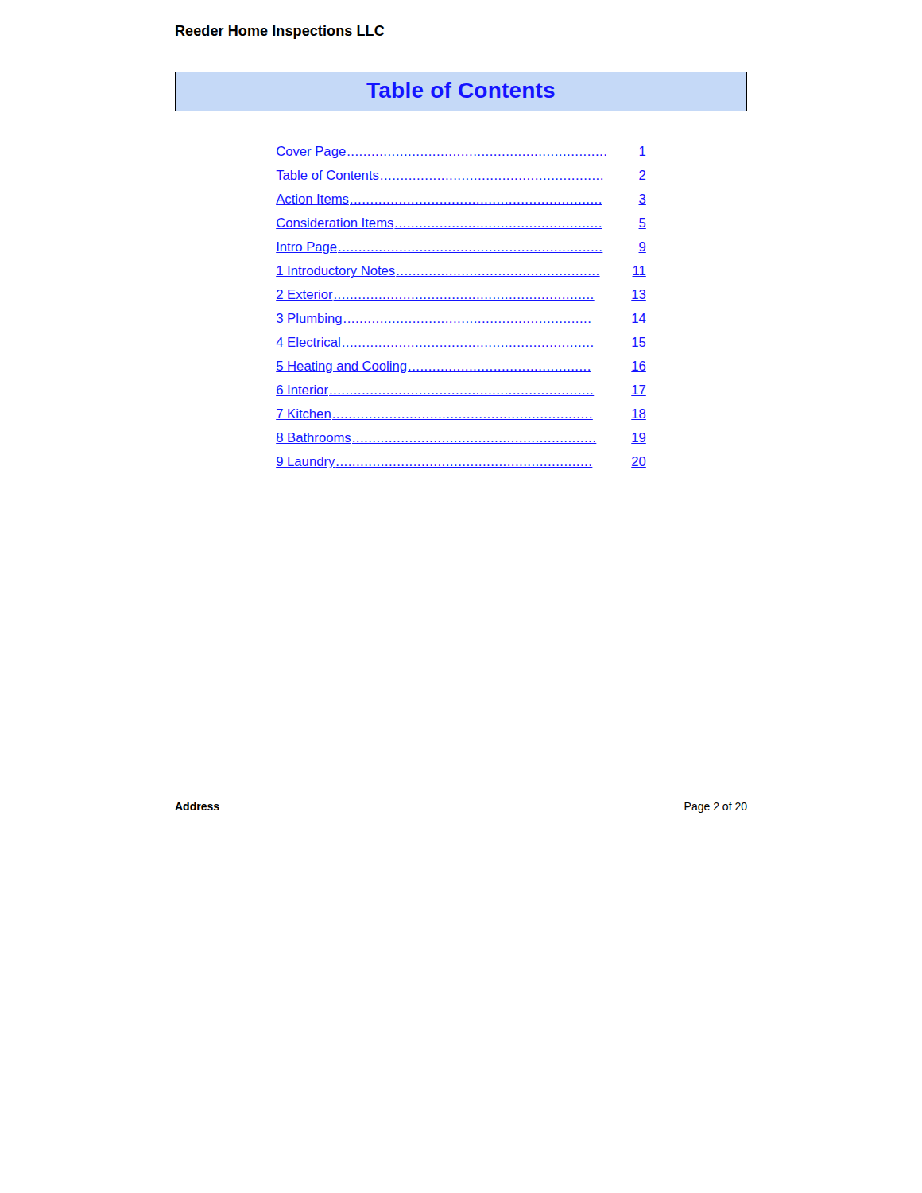Reeder Home Inspections LLC
Table of Contents
Cover Page................................................................ 1
Table of Contents....................................................... 2
Action Items.............................................................. 3
Consideration Items................................................... 5
Intro Page................................................................. 9
1 Introductory Notes.................................................. 11
2 Exterior................................................................ 13
3 Plumbing............................................................. 14
4 Electrical.............................................................. 15
5 Heating and Cooling............................................. 16
6 Interior................................................................. 17
7 Kitchen................................................................ 18
8 Bathrooms............................................................ 19
9 Laundry............................................................... 20
Address
Page 2 of 20